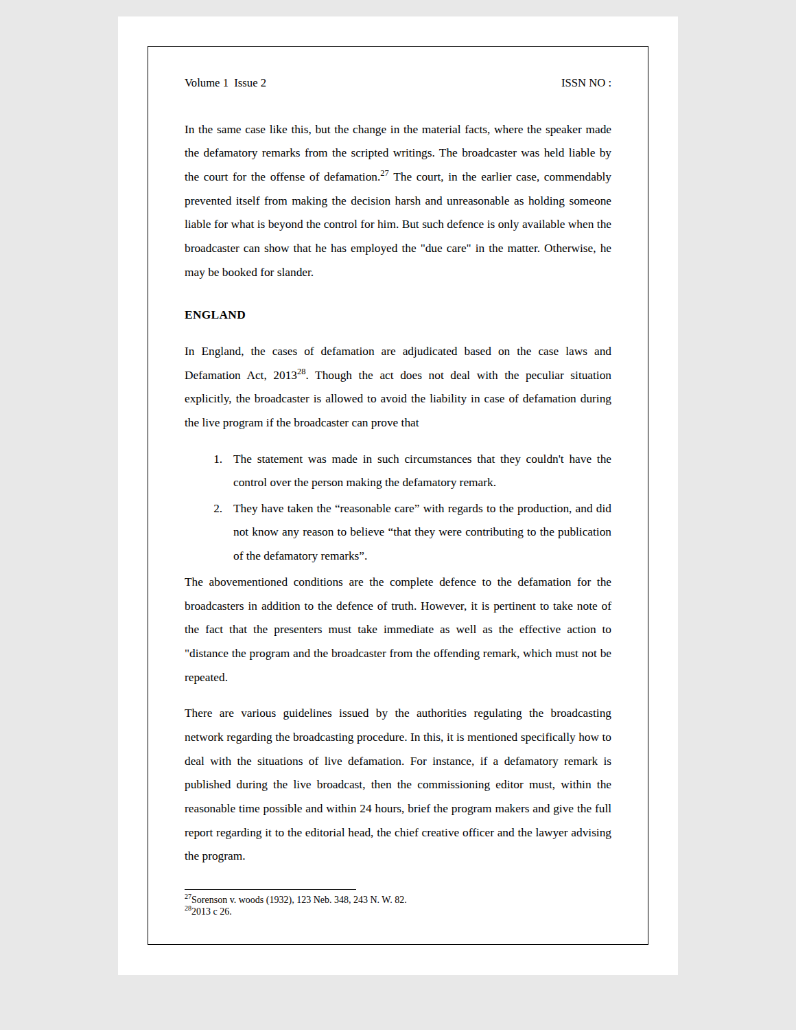Volume 1 Issue 2 ISSN NO :
In the same case like this, but the change in the material facts, where the speaker made the defamatory remarks from the scripted writings. The broadcaster was held liable by the court for the offense of defamation.27 The court, in the earlier case, commendably prevented itself from making the decision harsh and unreasonable as holding someone liable for what is beyond the control for him. But such defence is only available when the broadcaster can show that he has employed the "due care" in the matter. Otherwise, he may be booked for slander.
ENGLAND
In England, the cases of defamation are adjudicated based on the case laws and Defamation Act, 201328. Though the act does not deal with the peculiar situation explicitly, the broadcaster is allowed to avoid the liability in case of defamation during the live program if the broadcaster can prove that
The statement was made in such circumstances that they couldn't have the control over the person making the defamatory remark.
They have taken the “reasonable care” with regards to the production, and did not know any reason to believe “that they were contributing to the publication of the defamatory remarks”.
The abovementioned conditions are the complete defence to the defamation for the broadcasters in addition to the defence of truth. However, it is pertinent to take note of the fact that the presenters must take immediate as well as the effective action to "distance the program and the broadcaster from the offending remark, which must not be repeated.
There are various guidelines issued by the authorities regulating the broadcasting network regarding the broadcasting procedure. In this, it is mentioned specifically how to deal with the situations of live defamation. For instance, if a defamatory remark is published during the live broadcast, then the commissioning editor must, within the reasonable time possible and within 24 hours, brief the program makers and give the full report regarding it to the editorial head, the chief creative officer and the lawyer advising the program.
27Sorenson v. woods (1932), 123 Neb. 348, 243 N. W. 82.
282013 c 26.